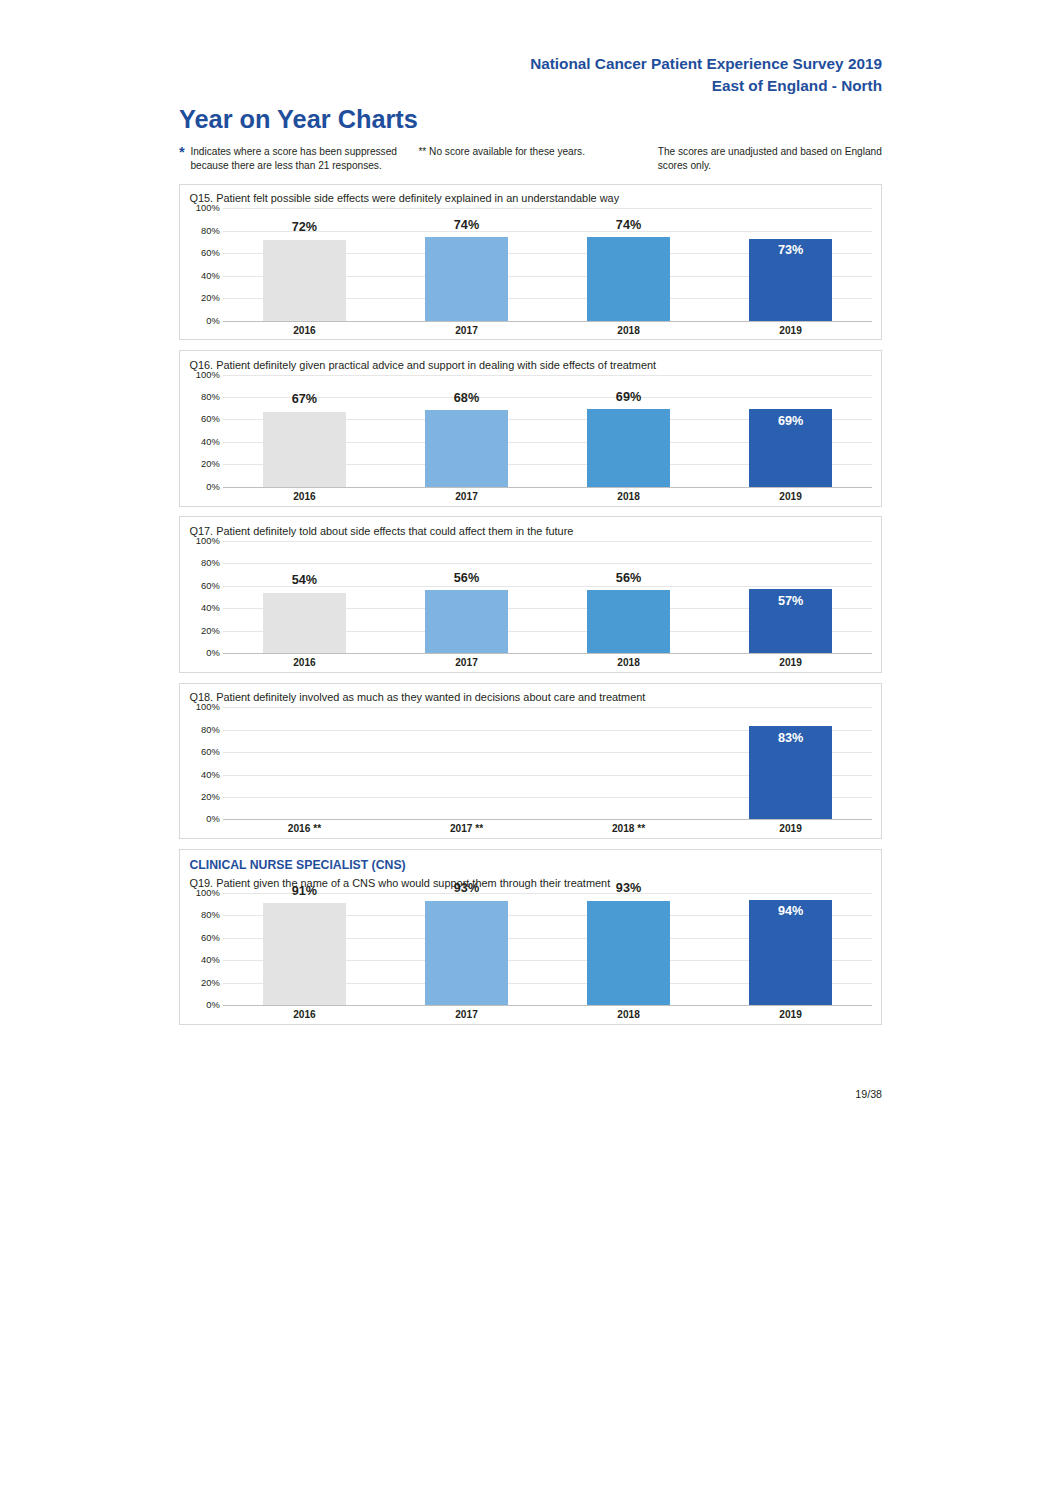National Cancer Patient Experience Survey 2019
East of England - North
Year on Year Charts
*Indicates where a score has been suppressed because there are less than 21 responses.
** No score available for these years.
The scores are unadjusted and based on England scores only.
Q15. Patient felt possible side effects were definitely explained in an understandable way
100%
80%
60%
40%
20%
0%
72%
74%
74%
73%
2016
2017
2018
2019
Q16. Patient definitely given practical advice and support in dealing with side effects of treatment
100%
80%
60%
40%
20%
0%
67%
68%
69%
69%
2016
2017
2018
2019
Q17. Patient definitely told about side effects that could affect them in the future
100%
80%
60%
40%
20%
0%
54%
56%
56%
57%
2016
2017
2018
2019
Q18. Patient definitely involved as much as they wanted in decisions about care and treatment
100%
80%
60%
40%
20%
0%
83%
2016 **
2017 **
2018 **
2019
CLINICAL NURSE SPECIALIST (CNS)
Q19. Patient given the name of a CNS who would support them through their treatment
100%
80%
60%
40%
20%
0%
91%
93%
93%
94%
2016
2017
2018
2019
19/38